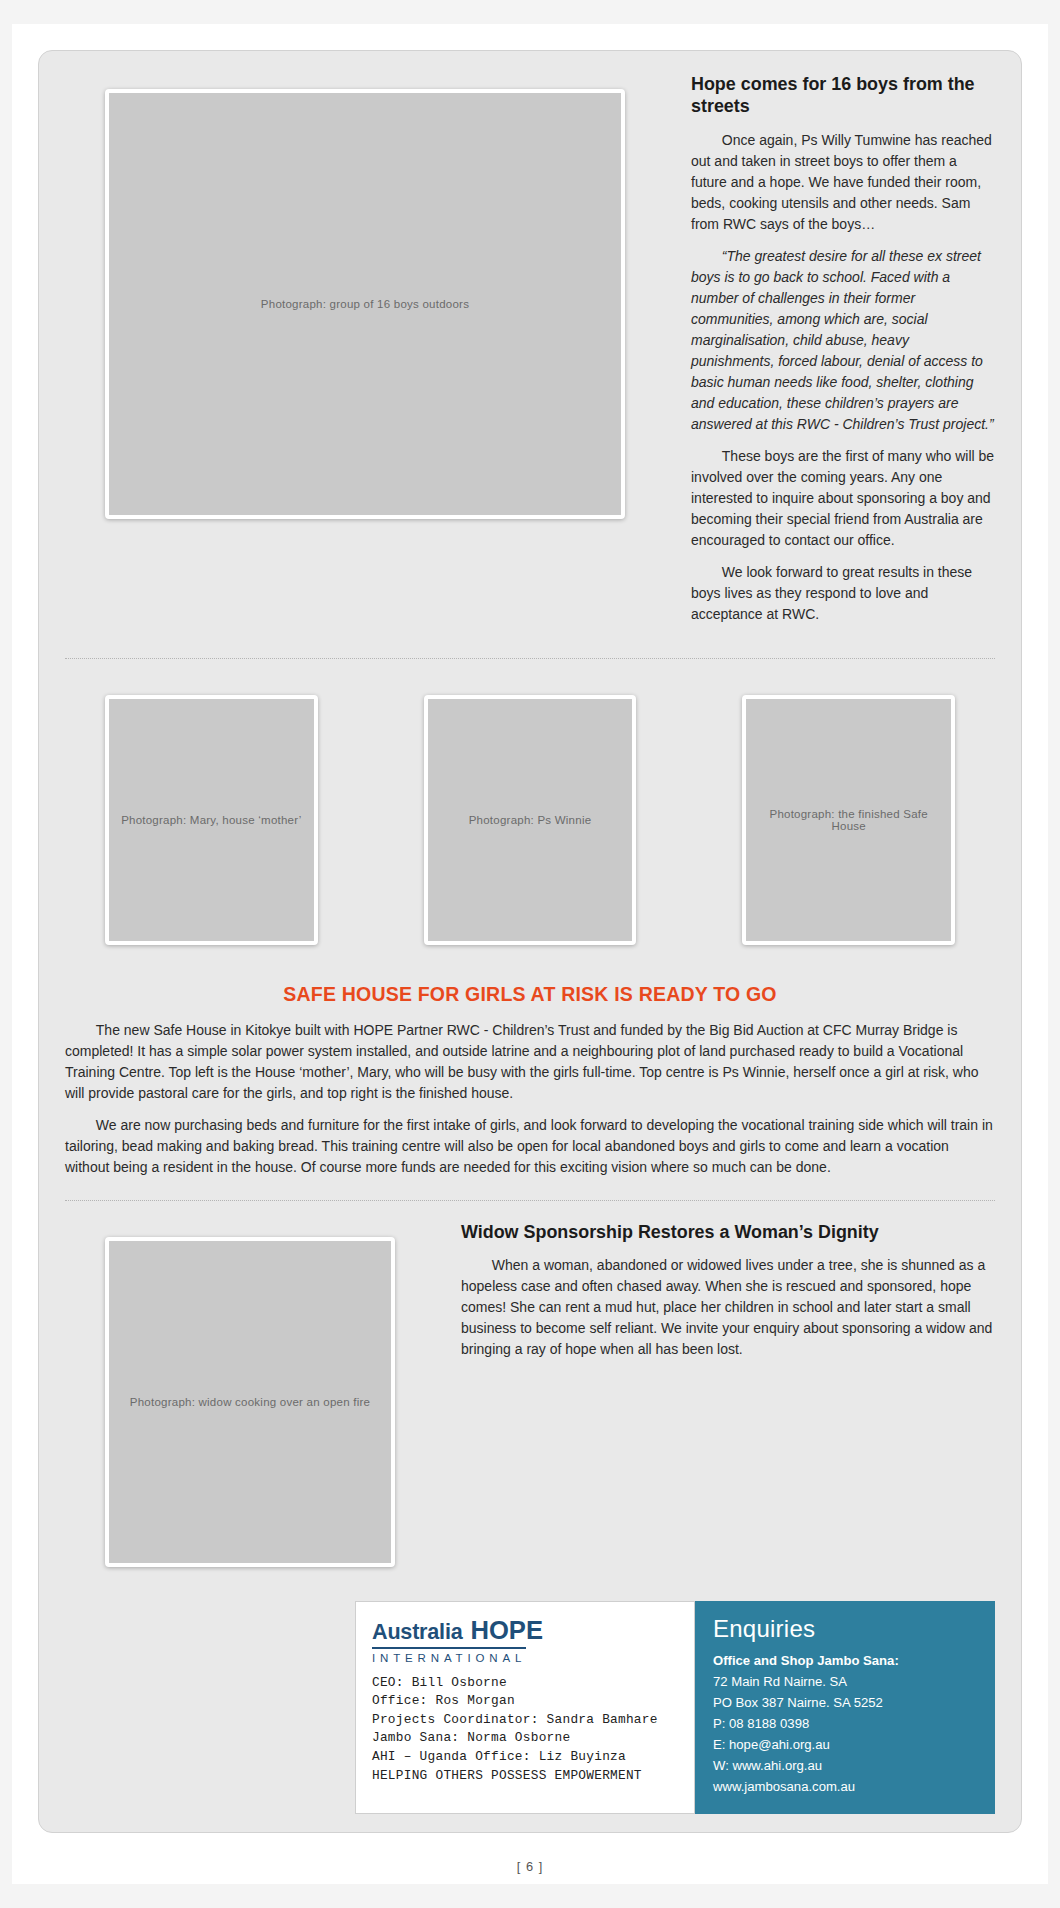Photograph: group of 16 boys outdoors
Hope comes for 16 boys from the streets
Once again, Ps Willy Tumwine has reached out and taken in street boys to offer them a future and a hope. We have funded their room, beds, cooking utensils and other needs. Sam from RWC says of the boys…
“The greatest desire for all these ex street boys is to go back to school. Faced with a number of challenges in their former communities, among which are, social marginalisation, child abuse, heavy punishments, forced labour, denial of access to basic human needs like food, shelter, clothing and education, these children’s prayers are answered at this RWC - Children’s Trust project.”
These boys are the first of many who will be involved over the coming years. Any one interested to inquire about sponsoring a boy and becoming their special friend from Australia are encouraged to contact our office.
We look forward to great results in these boys lives as they respond to love and acceptance at RWC.
Photograph: Mary, house ‘mother’
Photograph: Ps Winnie
Photograph: the finished Safe House
Safe House for Girls at Risk is Ready to Go
The new Safe House in Kitokye built with HOPE Partner RWC - Children’s Trust and funded by the Big Bid Auction at CFC Murray Bridge is completed! It has a simple solar power system installed, and outside latrine and a neighbouring plot of land purchased ready to build a Vocational Training Centre. Top left is the House ‘mother’, Mary, who will be busy with the girls full-time. Top centre is Ps Winnie, herself once a girl at risk, who will provide pastoral care for the girls, and top right is the finished house.
We are now purchasing beds and furniture for the first intake of girls, and look forward to developing the vocational training side which will train in tailoring, bead making and baking bread. This training centre will also be open for local abandoned boys and girls to come and learn a vocation without being a resident in the house. Of course more funds are needed for this exciting vision where so much can be done.
Photograph: widow cooking over an open fire
Widow Sponsorship Restores a Woman’s Dignity
When a woman, abandoned or widowed lives under a tree, she is shunned as a hopeless case and often chased away. When she is rescued and sponsored, hope comes! She can rent a mud hut, place her children in school and later start a small business to become self reliant. We invite your enquiry about sponsoring a widow and bringing a ray of hope when all has been lost.
Australia HOPE
INTERNATIONAL
CEO: Bill Osborne
Office: Ros Morgan
Projects Coordinator: Sandra Bamhare
Jambo Sana: Norma Osborne
AHI – Uganda Office: Liz Buyinza
HELPING OTHERS POSSESS EMPOWERMENT
Enquiries
Office and Shop Jambo Sana:
72 Main Rd Nairne. SA
PO Box 387 Nairne. SA 5252
P: 08 8188 0398
E: hope@ahi.org.au
W: www.ahi.org.au
www.jambosana.com.au
[ 6 ]